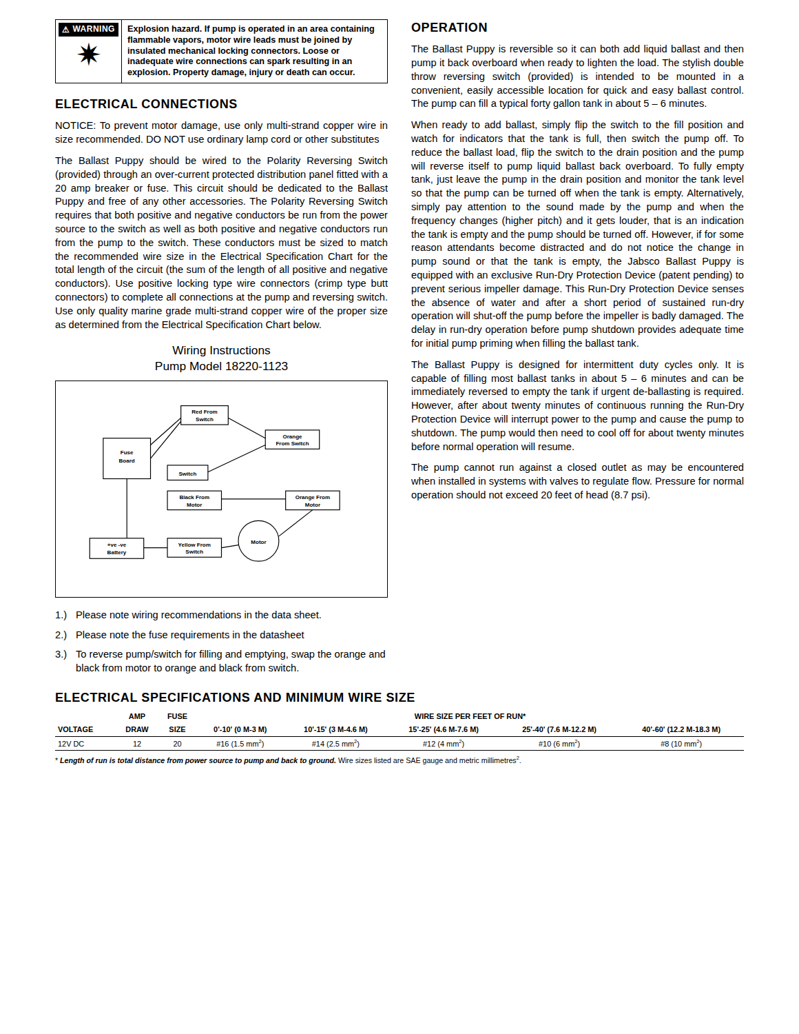⚠ WARNING
✷
Explosion hazard. If pump is operated in an area containing flammable vapors, motor wire leads must be joined by insulated mechanical locking connectors. Loose or inadequate wire connections can spark resulting in an explosion. Property damage, injury or death can occur.
ELECTRICAL CONNECTIONS
NOTICE: To prevent motor damage, use only multi-strand copper wire in size recommended. DO NOT use ordinary lamp cord or other substitutes
The Ballast Puppy should be wired to the Polarity Reversing Switch (provided) through an over-current protected distribution panel fitted with a 20 amp breaker or fuse. This circuit should be dedicated to the Ballast Puppy and free of any other accessories. The Polarity Reversing Switch requires that both positive and negative conductors be run from the power source to the switch as well as both positive and negative conductors run from the pump to the switch. These conductors must be sized to match the recommended wire size in the Electrical Specification Chart for the total length of the circuit (the sum of the length of all positive and negative conductors). Use positive locking type wire connectors (crimp type butt connectors) to complete all connections at the pump and reversing switch. Use only quality marine grade multi-strand copper wire of the proper size as determined from the Electrical Specification Chart below.
Wiring Instructions
Pump Model 18220-1123
Fuse Board Switch Red From Switch Orange From Switch Black From Motor Orange From Motor +ve -ve Battery Yellow From Switch Motor
Please note wiring recommendations in the data sheet.
Please note the fuse requirements in the datasheet
To reverse pump/switch for filling and emptying, swap the orange and black from motor to orange and black from switch.
OPERATION
The Ballast Puppy is reversible so it can both add liquid ballast and then pump it back overboard when ready to lighten the load. The stylish double throw reversing switch (provided) is intended to be mounted in a convenient, easily accessible location for quick and easy ballast control. The pump can fill a typical forty gallon tank in about 5 – 6 minutes.
When ready to add ballast, simply flip the switch to the fill position and watch for indicators that the tank is full, then switch the pump off. To reduce the ballast load, flip the switch to the drain position and the pump will reverse itself to pump liquid ballast back overboard. To fully empty tank, just leave the pump in the drain position and monitor the tank level so that the pump can be turned off when the tank is empty. Alternatively, simply pay attention to the sound made by the pump and when the frequency changes (higher pitch) and it gets louder, that is an indication the tank is empty and the pump should be turned off. However, if for some reason attendants become distracted and do not notice the change in pump sound or that the tank is empty, the Jabsco Ballast Puppy is equipped with an exclusive Run-Dry Protection Device (patent pending) to prevent serious impeller damage. This Run-Dry Protection Device senses the absence of water and after a short period of sustained run-dry operation will shut-off the pump before the impeller is badly damaged. The delay in run-dry operation before pump shutdown provides adequate time for initial pump priming when filling the ballast tank.
The Ballast Puppy is designed for intermittent duty cycles only. It is capable of filling most ballast tanks in about 5 – 6 minutes and can be immediately reversed to empty the tank if urgent de-ballasting is required. However, after about twenty minutes of continuous running the Run-Dry Protection Device will interrupt power to the pump and cause the pump to shutdown. The pump would then need to cool off for about twenty minutes before normal operation will resume.
The pump cannot run against a closed outlet as may be encountered when installed in systems with valves to regulate flow. Pressure for normal operation should not exceed 20 feet of head (8.7 psi).
ELECTRICAL SPECIFICATIONS AND MINIMUM WIRE SIZE
| | AMP | FUSE | WIRE SIZE PER FEET OF RUN* |
| --- | --- | --- | --- |
| VOLTAGE | DRAW | SIZE | 0'-10' (0 M-3 M) | 10'-15' (3 M-4.6 M) | 15'-25' (4.6 M-7.6 M) | 25'-40' (7.6 M-12.2 M) | 40'-60' (12.2 M-18.3 M) |
| 12V DC | 12 | 20 | #16 (1.5 mm 2 ) | #14 (2.5 mm 2 ) | #12 (4 mm 2 ) | #10 (6 mm 2 ) | #8 (10 mm 2 ) |
* Length of run is total distance from power source to pump and back to ground. Wire sizes listed are SAE gauge and metric millimetres2.